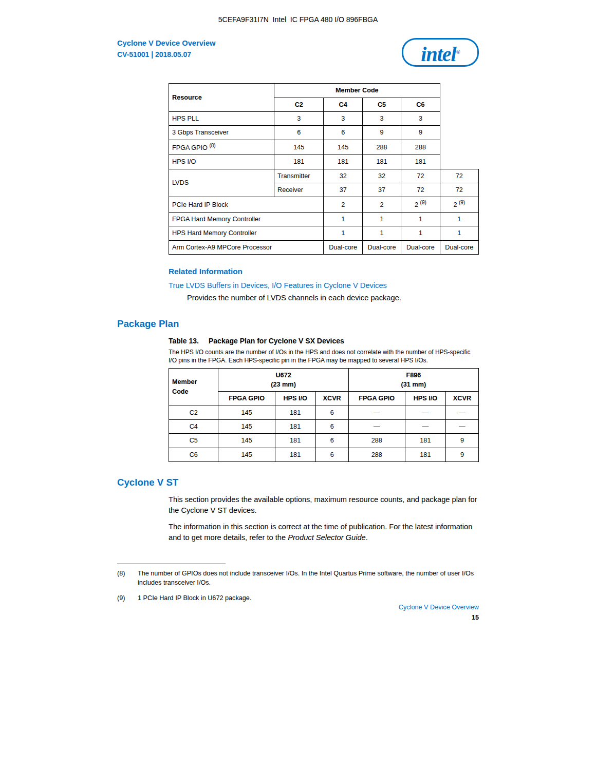5CEFA9F31I7N Intel IC FPGA 480 I/O 896FBGA
Cyclone V Device Overview
CV-51001 | 2018.05.07
intel®
| Resource | Member Code |
| --- | --- |
| C2 | C4 | C5 | C6 |
| HPS PLL | 3 | 3 | 3 | 3 |
| 3 Gbps Transceiver | 6 | 6 | 9 | 9 |
| FPGA GPIO (8) | 145 | 145 | 288 | 288 |
| HPS I/O | 181 | 181 | 181 | 181 |
| LVDS | Transmitter | 32 | 32 | 72 | 72 |
| Receiver | 37 | 37 | 72 | 72 |
| PCIe Hard IP Block | 2 | 2 | 2 (9) | 2 (9) |
| FPGA Hard Memory Controller | 1 | 1 | 1 | 1 |
| HPS Hard Memory Controller | 1 | 1 | 1 | 1 |
| Arm Cortex-A9 MPCore Processor | Dual-core | Dual-core | Dual-core | Dual-core |
Related Information
True LVDS Buffers in Devices, I/O Features in Cyclone V Devices
Provides the number of LVDS channels in each device package.
Package Plan
Table 13. Package Plan for Cyclone V SX Devices
The HPS I/O counts are the number of I/Os in the HPS and does not correlate with the number of HPS-specific
I/O pins in the FPGA. Each HPS-specific pin in the FPGA may be mapped to several HPS I/Os.
| Member Code | U672 (23 mm) | F896 (31 mm) |
| --- | --- | --- |
| FPGA GPIO | HPS I/O | XCVR | FPGA GPIO | HPS I/O | XCVR |
| C2 | 145 | 181 | 6 | — | — | — |
| C4 | 145 | 181 | 6 | — | — | — |
| C5 | 145 | 181 | 6 | 288 | 181 | 9 |
| C6 | 145 | 181 | 6 | 288 | 181 | 9 |
Cyclone V ST
This section provides the available options, maximum resource counts, and package plan for the Cyclone V ST devices.
The information in this section is correct at the time of publication. For the latest information and to get more details, refer to the Product Selector Guide.
(8) The number of GPIOs does not include transceiver I/Os. In the Intel Quartus Prime software, the number of user I/Os includes transceiver I/Os.
(9) 1 PCIe Hard IP Block in U672 package.
Cyclone V Device Overview
15